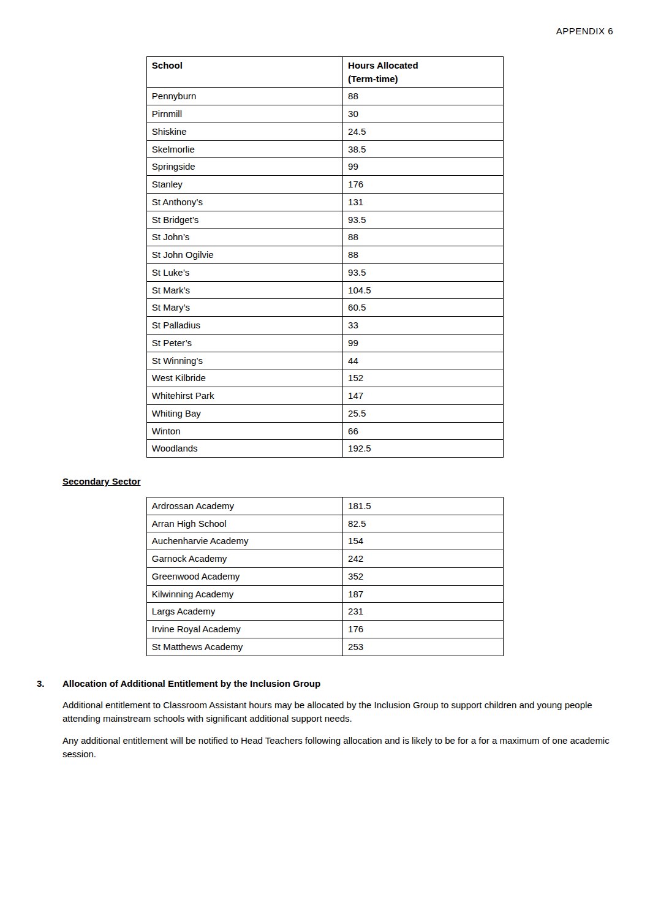APPENDIX 6
| School | Hours Allocated (Term-time) |
| --- | --- |
| Pennyburn | 88 |
| Pirnmill | 30 |
| Shiskine | 24.5 |
| Skelmorlie | 38.5 |
| Springside | 99 |
| Stanley | 176 |
| St Anthony’s | 131 |
| St Bridget’s | 93.5 |
| St John’s | 88 |
| St John Ogilvie | 88 |
| St Luke’s | 93.5 |
| St Mark’s | 104.5 |
| St Mary’s | 60.5 |
| St Palladius | 33 |
| St Peter’s | 99 |
| St Winning’s | 44 |
| West Kilbride | 152 |
| Whitehirst Park | 147 |
| Whiting Bay | 25.5 |
| Winton | 66 |
| Woodlands | 192.5 |
Secondary Sector
| Ardrossan Academy | 181.5 |
| Arran High School | 82.5 |
| Auchenharvie Academy | 154 |
| Garnock Academy | 242 |
| Greenwood Academy | 352 |
| Kilwinning Academy | 187 |
| Largs Academy | 231 |
| Irvine Royal Academy | 176 |
| St Matthews Academy | 253 |
3.
Allocation of Additional Entitlement by the Inclusion Group
Additional entitlement to Classroom Assistant hours may be allocated by the Inclusion Group to support children and young people attending mainstream schools with significant additional support needs.
Any additional entitlement will be notified to Head Teachers following allocation and is likely to be for a for a maximum of one academic session.